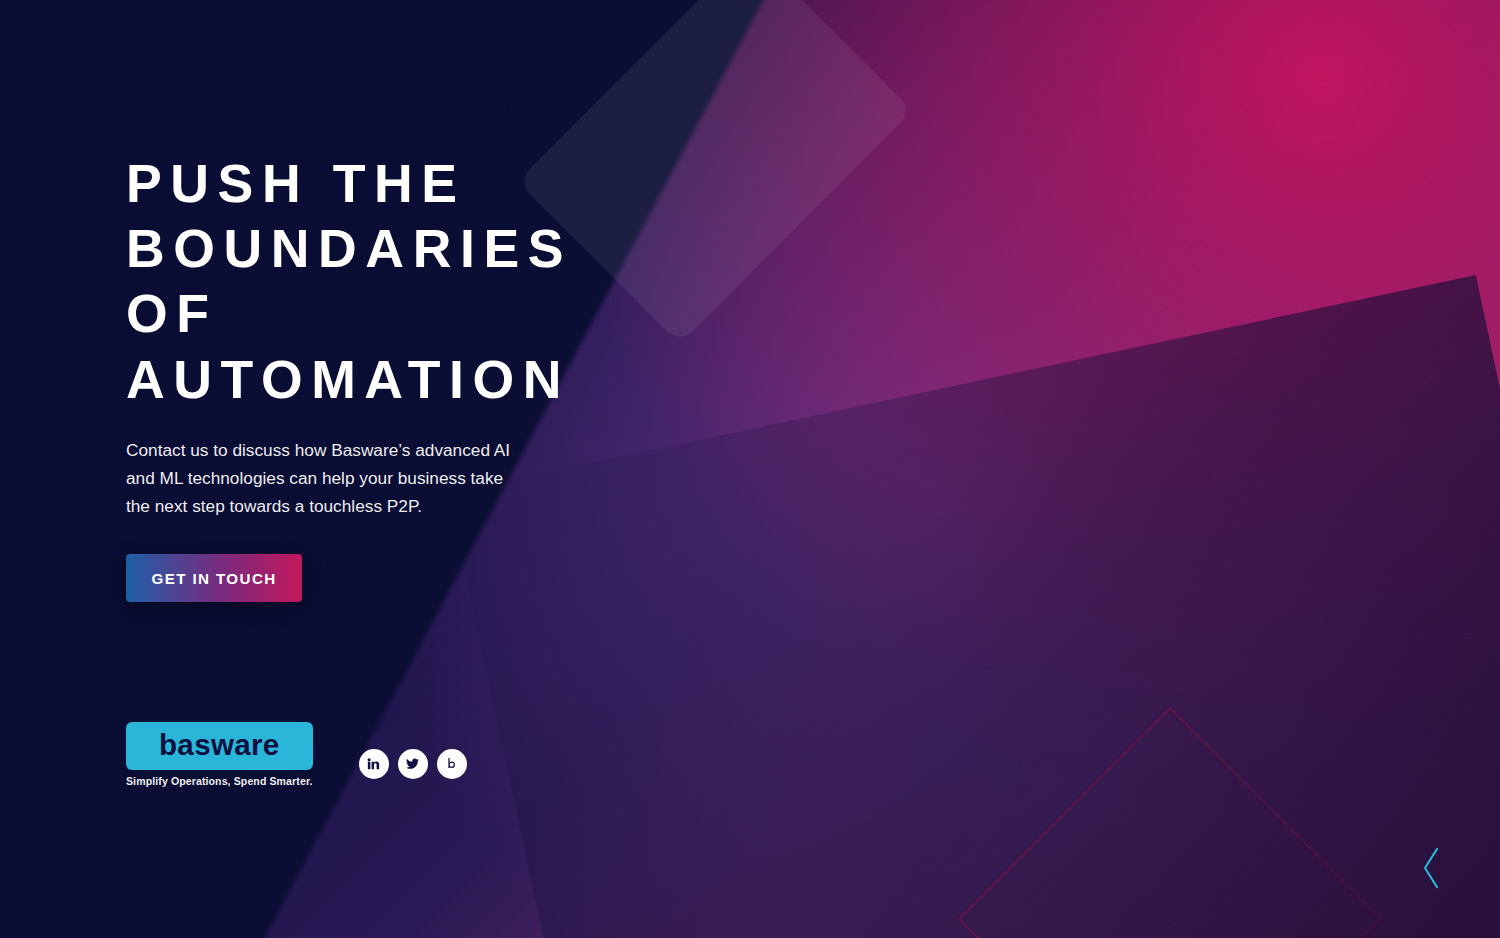Push the Boundaries of Automation
Contact us to discuss how Basware’s advanced AI and ML technologies can help your business take the next step towards a touchless P2P.
Get in touch
basware Simplify Operations, Spend Smarter.
Previous slide